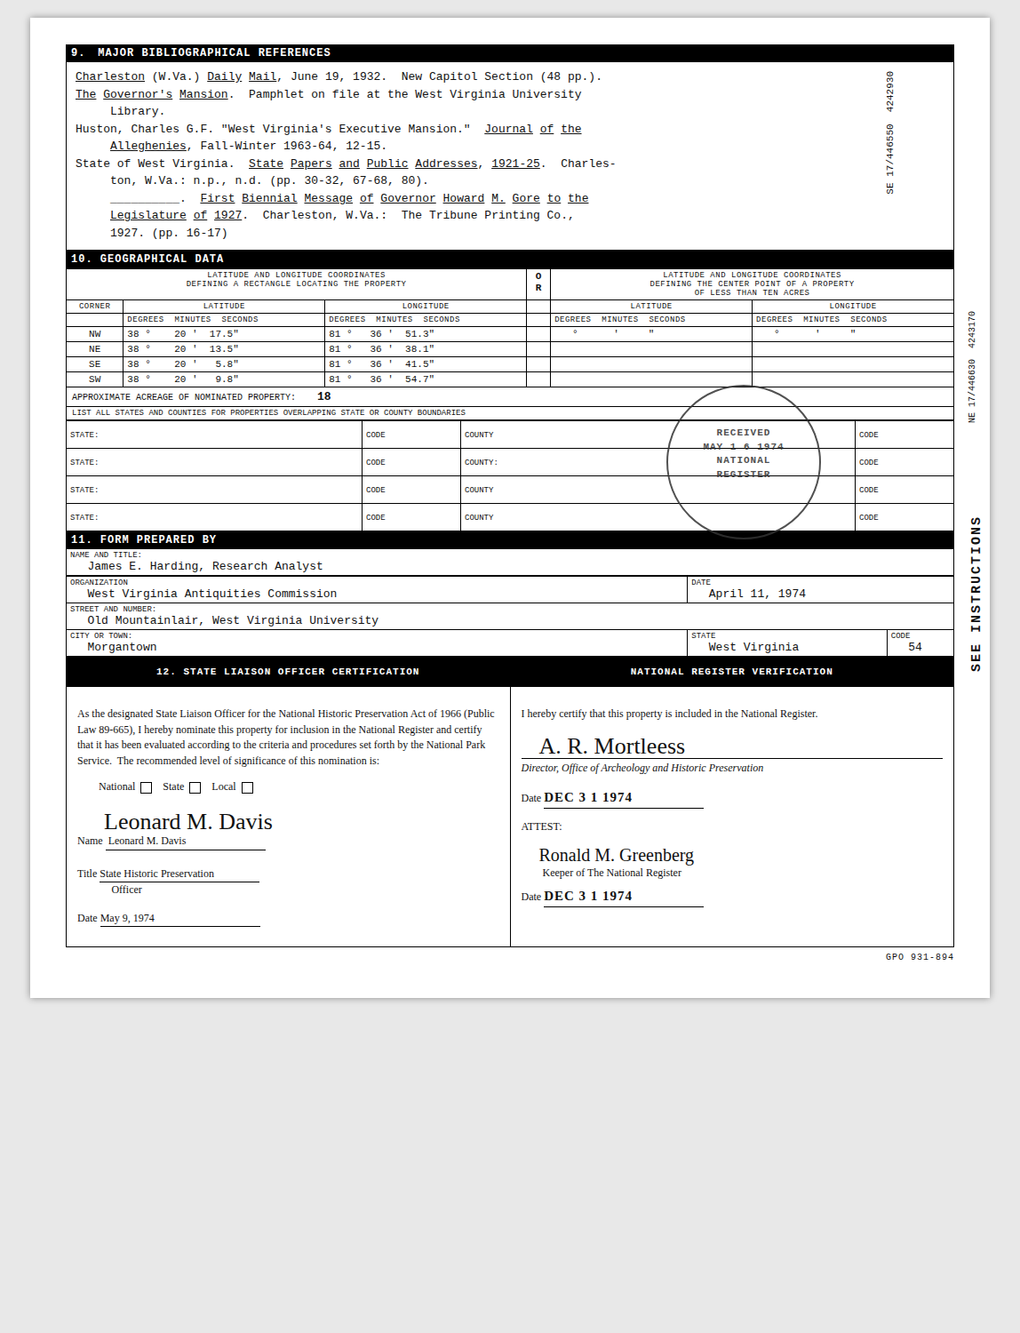9. Major Bibliographical References
Charleston (W.Va.) Daily Mail, June 19, 1932. New Capitol Section (48 pp.).
The Governor's Mansion. Pamphlet on file at the West Virginia University
Library.
Huston, Charles G.F. "West Virginia's Executive Mansion." Journal of the
Alleghenies, Fall-Winter 1963-64, 12-15.
State of West Virginia. State Papers and Public Addresses, 1921-25. Charles-
ton, W.Va.: n.p., n.d. (pp. 30-32, 67-68, 80).
__________. First Biennial Message of Governor Howard M. Gore to the
Legislature of 1927. Charleston, W.Va.: The Tribune Printing Co.,
1927. (pp. 16-17)
10. Geographical Data
| Latitude and Longitude Coordinates Defining a Rectangle Locating the Property | O R | Latitude and Longitude Coordinates Defining the Center Point of a Property of Less Than Ten Acres |
| Corner | Latitude | Longitude | | Latitude | Longitude |
| | Degrees Minutes Seconds | Degrees Minutes Seconds | | Degrees Minutes Seconds | Degrees Minutes Seconds |
| NW | 38 ° 20 ' 17.5" | 81 ° 36 ' 51.3" | | ° ' " | ° ' " |
| NE | 38 ° 20 ' 13.5" | 81 ° 36 ' 38.1" | | | |
| SE | 38 ° 20 ' 5.8" | 81 ° 36 ' 41.5" | | | |
| SW | 38 ° 20 ' 9.8" | 81 ° 36 ' 54.7" | | | |
Approximate acreage of nominated property: 18
List all states and counties for properties overlapping state or county boundaries
| State: | Code | County | Code |
| State: | Code | County: | Code |
| State: | Code | County | Code |
| State: | Code | County | Code |
RECEIVED
MAY 1 6 1974
NATIONAL
REGISTER
11. Form Prepared By
Name and Title:
James E. Harding, Research Analyst
| Organization West Virginia Antiquities Commission | Date April 11, 1974 |
| Street and Number: Old Mountainlair, West Virginia University |
| City or Town: Morgantown | / State West Virginia / Code 54 / |
| 12. State Liaison Officer Certification | National Register Verification |
| As the designated State Liaison Officer for the National Historic Preservation Act of 1966 (Public Law 89-665), I hereby nominate this property for inclusion in the National Register and certify that it has been evaluated according to the criteria and procedures set forth by the National Park Service. The recommended level of significance of this nomination is: National State Local Leonard M. Davis Name Leonard M. Davis Title State Historic Preservation Officer Date May 9, 1974 | I hereby certify that this property is included in the National Register. A. R. Mortleess Director, Office of Archeology and Historic Preservation Date DEC 3 1 1974 ATTEST: Ronald M. Greenberg Keeper of The National Register Date DEC 3 1 1974 |
GPO 931-894
SE 17/446550 4242930
NE 17/446630 4243170
SEE INSTRUCTIONS